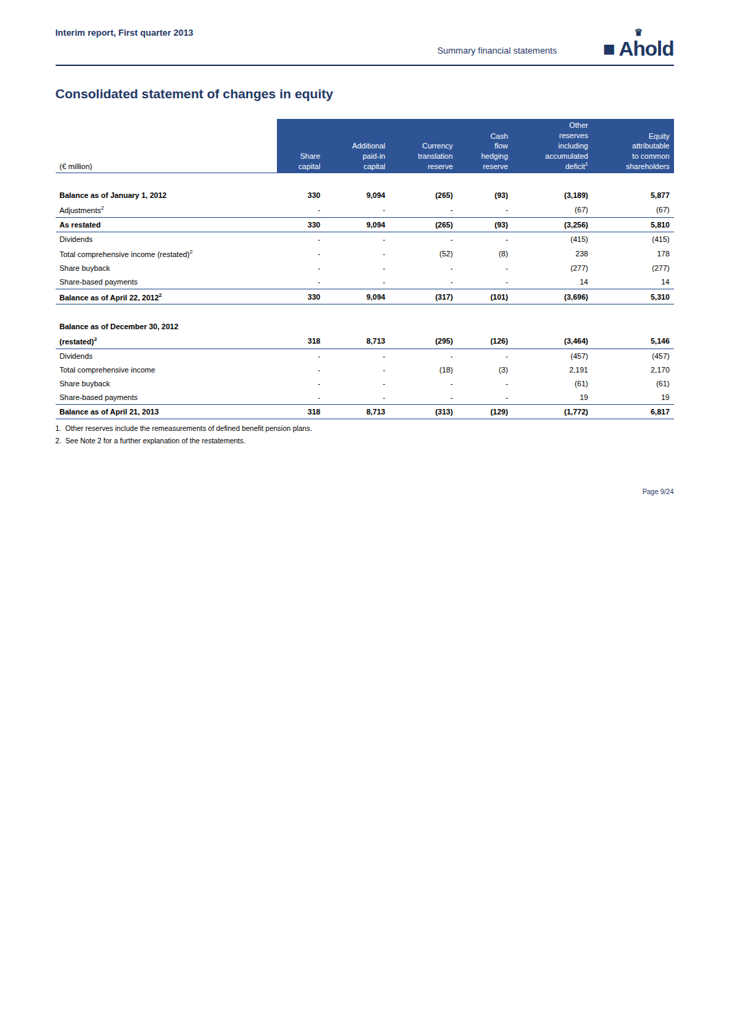Interim report, First quarter 2013
♛■ Ahold
Summary financial statements
Consolidated statement of changes in equity
| (€ million) | Share capital | Additional paid-in capital | Currency translation reserve | Cash flow hedging reserve | Other reserves including accumulated deficit 1 | Equity attributable to common shareholders |
| --- | --- | --- | --- | --- | --- | --- |
| Balance as of January 1, 2012 | 330 | 9,094 | (265) | (93) | (3,189) | 5,877 |
| Adjustments 2 | - | - | - | - | (67) | (67) |
| As restated | 330 | 9,094 | (265) | (93) | (3,256) | 5,810 |
| Dividends | - | - | - | - | (415) | (415) |
| Total comprehensive income (restated) 2 | - | - | (52) | (8) | 238 | 178 |
| Share buyback | - | - | - | - | (277) | (277) |
| Share-based payments | - | - | - | - | 14 | 14 |
| Balance as of April 22, 2012 2 | 330 | 9,094 | (317) | (101) | (3,696) | 5,310 |
| Balance as of December 30, 2012 | | | | | | |
| (restated) 2 | 318 | 8,713 | (295) | (126) | (3,464) | 5,146 |
| Dividends | - | - | - | - | (457) | (457) |
| Total comprehensive income | - | - | (18) | (3) | 2,191 | 2,170 |
| Share buyback | - | - | - | - | (61) | (61) |
| Share-based payments | - | - | - | - | 19 | 19 |
| Balance as of April 21, 2013 | 318 | 8,713 | (313) | (129) | (1,772) | 6,817 |
1. Other reserves include the remeasurements of defined benefit pension plans.
2. See Note 2 for a further explanation of the restatements.
Page 9/24